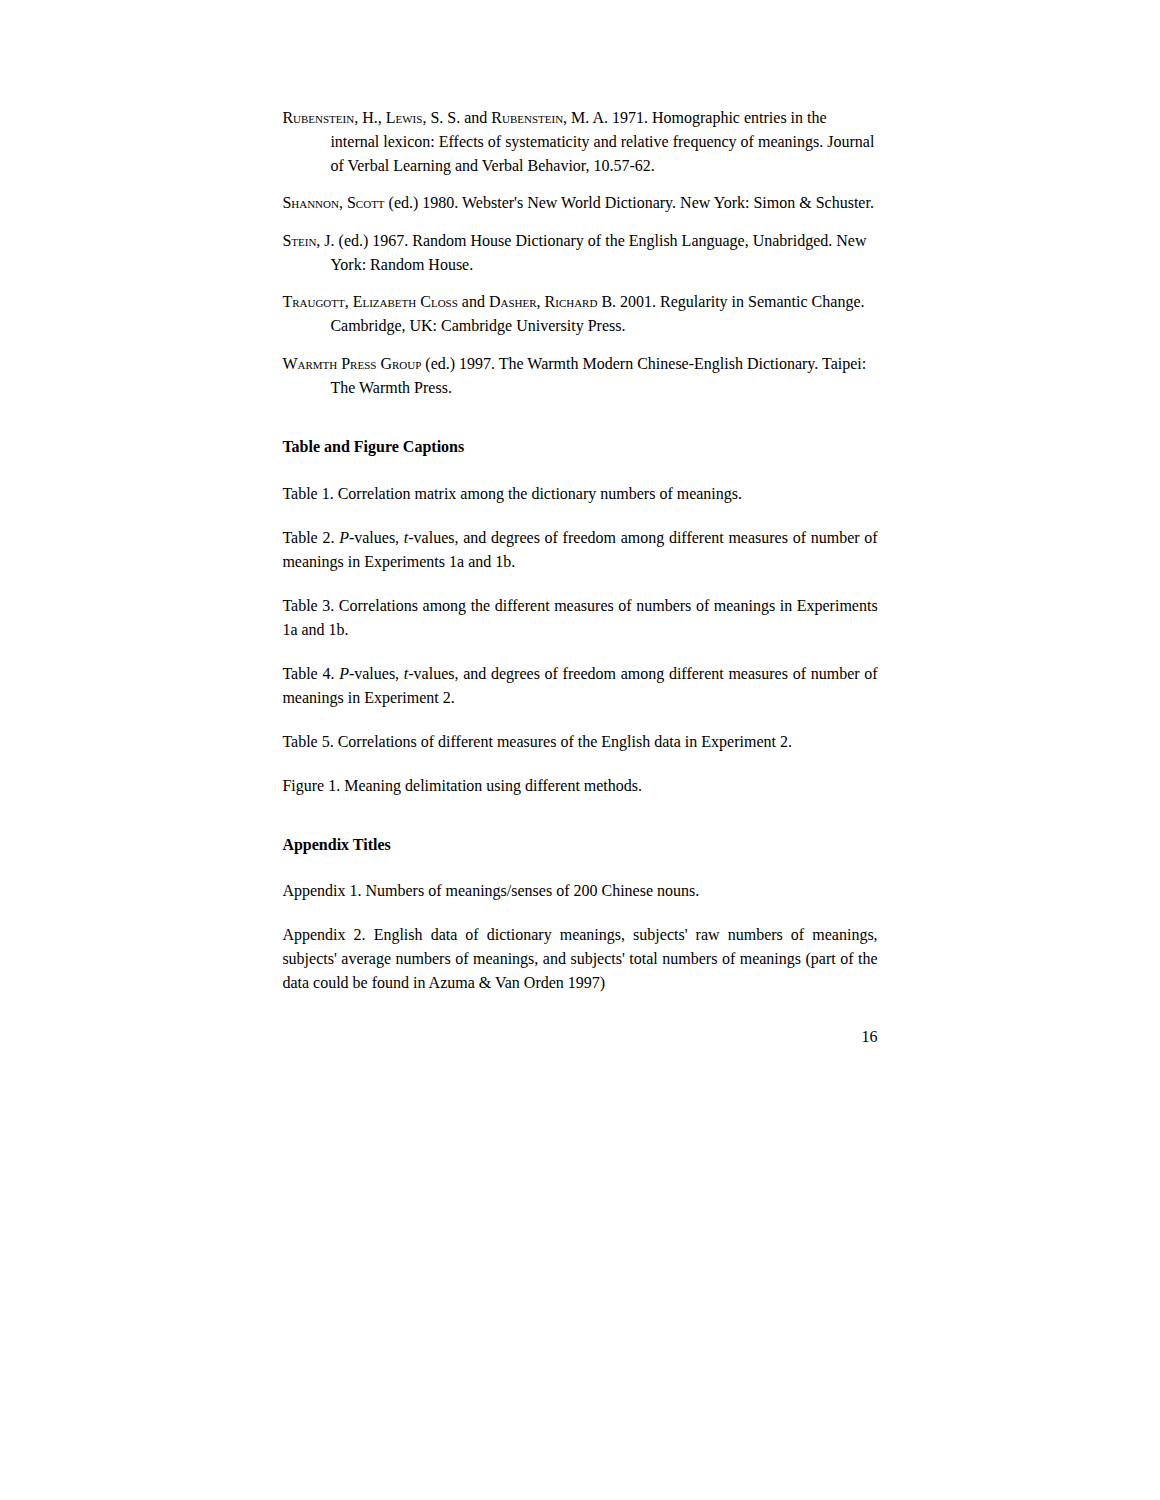Rubenstein, H., Lewis, S. S. and Rubenstein, M. A. 1971. Homographic entries in the internal lexicon: Effects of systematicity and relative frequency of meanings. Journal of Verbal Learning and Verbal Behavior, 10.57-62.
Shannon, Scott (ed.) 1980. Webster's New World Dictionary. New York: Simon & Schuster.
Stein, J. (ed.) 1967. Random House Dictionary of the English Language, Unabridged. New York: Random House.
Traugott, Elizabeth Closs and Dasher, Richard B. 2001. Regularity in Semantic Change. Cambridge, UK: Cambridge University Press.
Warmth Press Group (ed.) 1997. The Warmth Modern Chinese-English Dictionary. Taipei: The Warmth Press.
Table and Figure Captions
Table 1. Correlation matrix among the dictionary numbers of meanings.
Table 2. P-values, t-values, and degrees of freedom among different measures of number of meanings in Experiments 1a and 1b.
Table 3. Correlations among the different measures of numbers of meanings in Experiments 1a and 1b.
Table 4. P-values, t-values, and degrees of freedom among different measures of number of meanings in Experiment 2.
Table 5. Correlations of different measures of the English data in Experiment 2.
Figure 1. Meaning delimitation using different methods.
Appendix Titles
Appendix 1. Numbers of meanings/senses of 200 Chinese nouns.
Appendix 2. English data of dictionary meanings, subjects' raw numbers of meanings, subjects' average numbers of meanings, and subjects' total numbers of meanings (part of the data could be found in Azuma & Van Orden 1997)
16